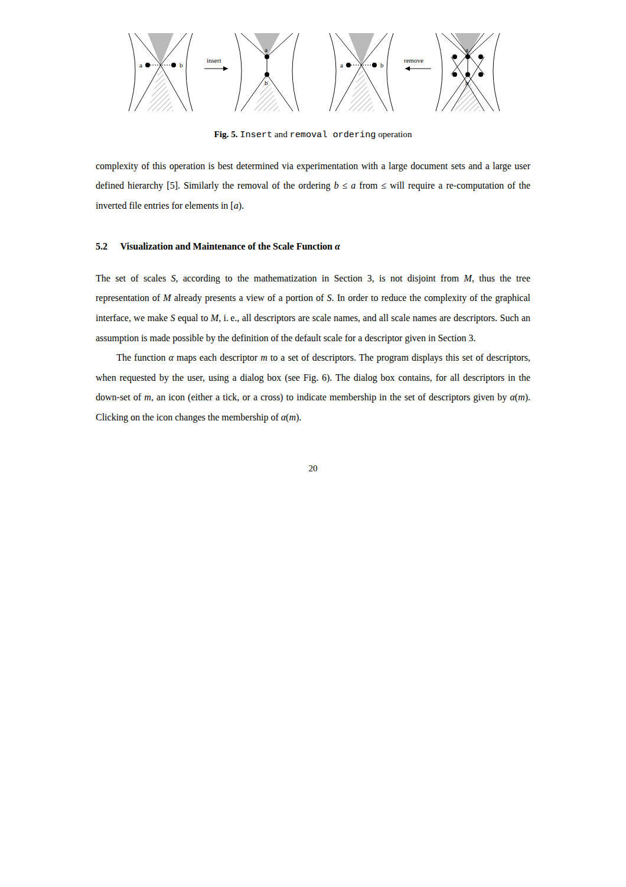a b insert a b a b remove a b
Fig. 5. Insert and removal ordering operation
complexity of this operation is best determined via experimentation with a large document sets and a large user defined hierarchy [5]. Similarly the removal of the ordering b ≤ a from ≤ will require a re-computation of the inverted file entries for elements in [a).
5.2 Visualization and Maintenance of the Scale Function α
The set of scales S, according to the mathematization in Section 3, is not disjoint from M, thus the tree representation of M already presents a view of a portion of S. In order to reduce the complexity of the graphical interface, we make S equal to M, i. e., all descriptors are scale names, and all scale names are descriptors. Such an assumption is made possible by the definition of the default scale for a descriptor given in Section 3.
The function α maps each descriptor m to a set of descriptors. The program displays this set of descriptors, when requested by the user, using a dialog box (see Fig. 6). The dialog box contains, for all descriptors in the down-set of m, an icon (either a tick, or a cross) to indicate membership in the set of descriptors given by α(m). Clicking on the icon changes the membership of α(m).
20